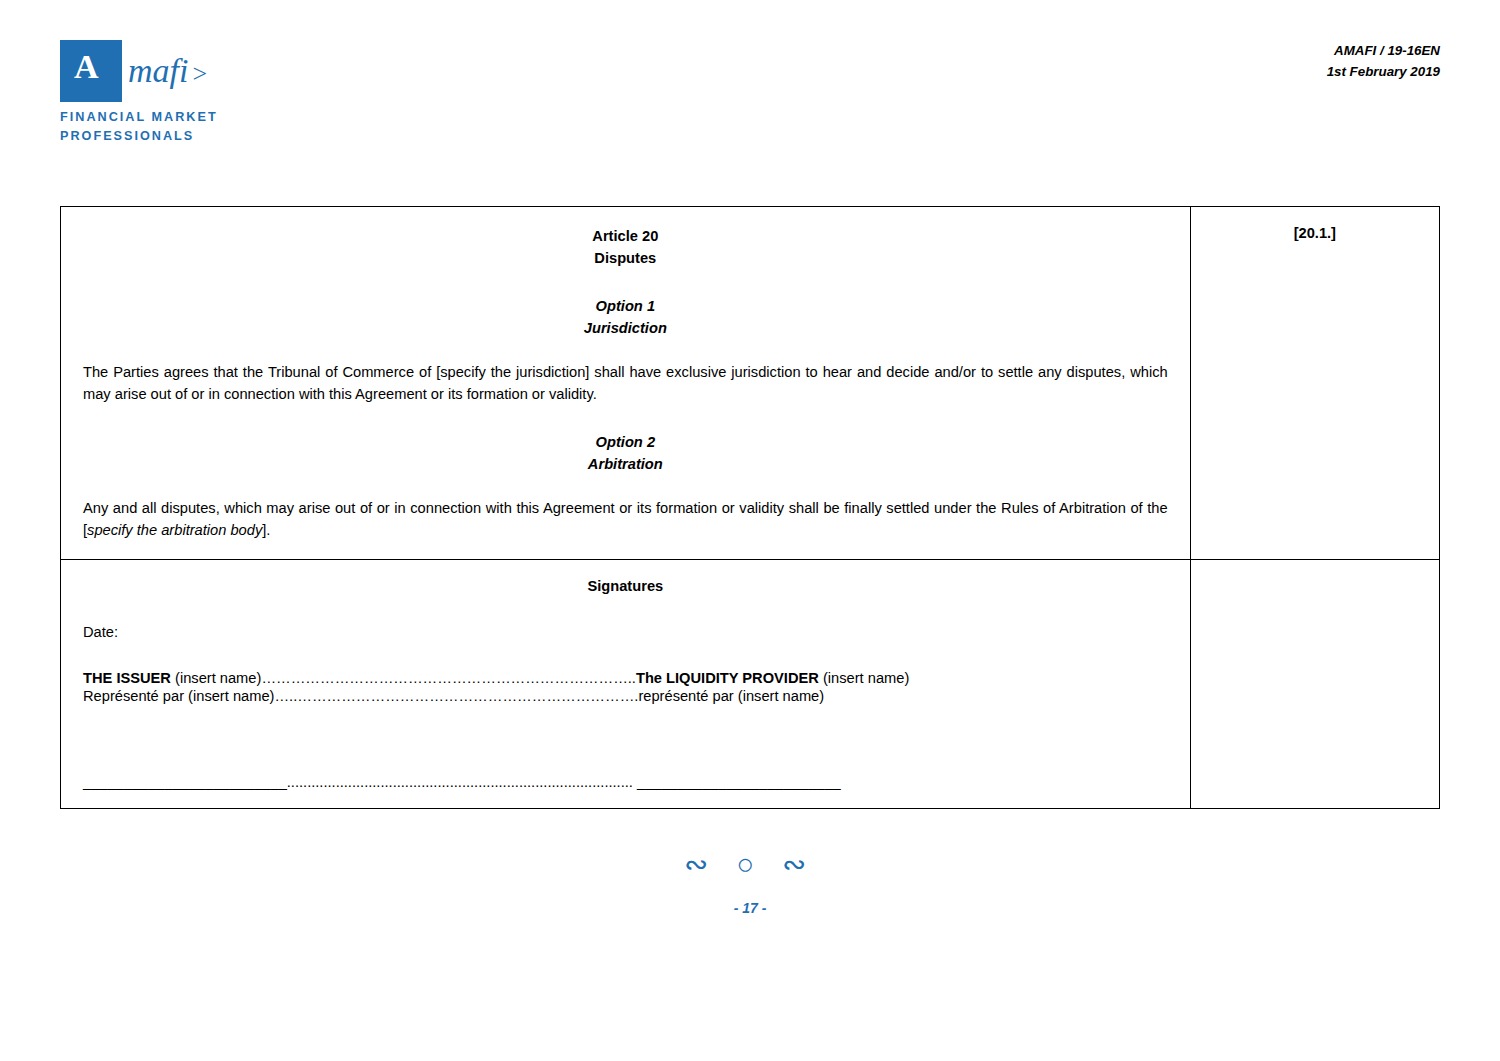A
mafi>
FINANCIAL MARKET
PROFESSIONALS
AMAFI / 19-16EN
1st February 2019
| Article 20 Disputes Option 1 Jurisdiction The Parties agrees that the Tribunal of Commerce of [specify the jurisdiction] shall have exclusive jurisdiction to hear and decide and/or to settle any disputes, which may arise out of or in connection with this Agreement or its formation or validity. Option 2 Arbitration Any and all disputes, which may arise out of or in connection with this Agreement or its formation or validity shall be finally settled under the Rules of Arbitration of the [ specify the arbitration body ]. | [20.1.] |
| Signatures Date: THE ISSUER (insert name) ………………………………………………………………… .. The LIQUIDITY PROVIDER (insert name) Représenté par (insert name) …..…………………………………………………………… .représenté par (insert name) _________________________ ..................................................................................... _________________________ | |
∾ ○ ∾
- 17 -